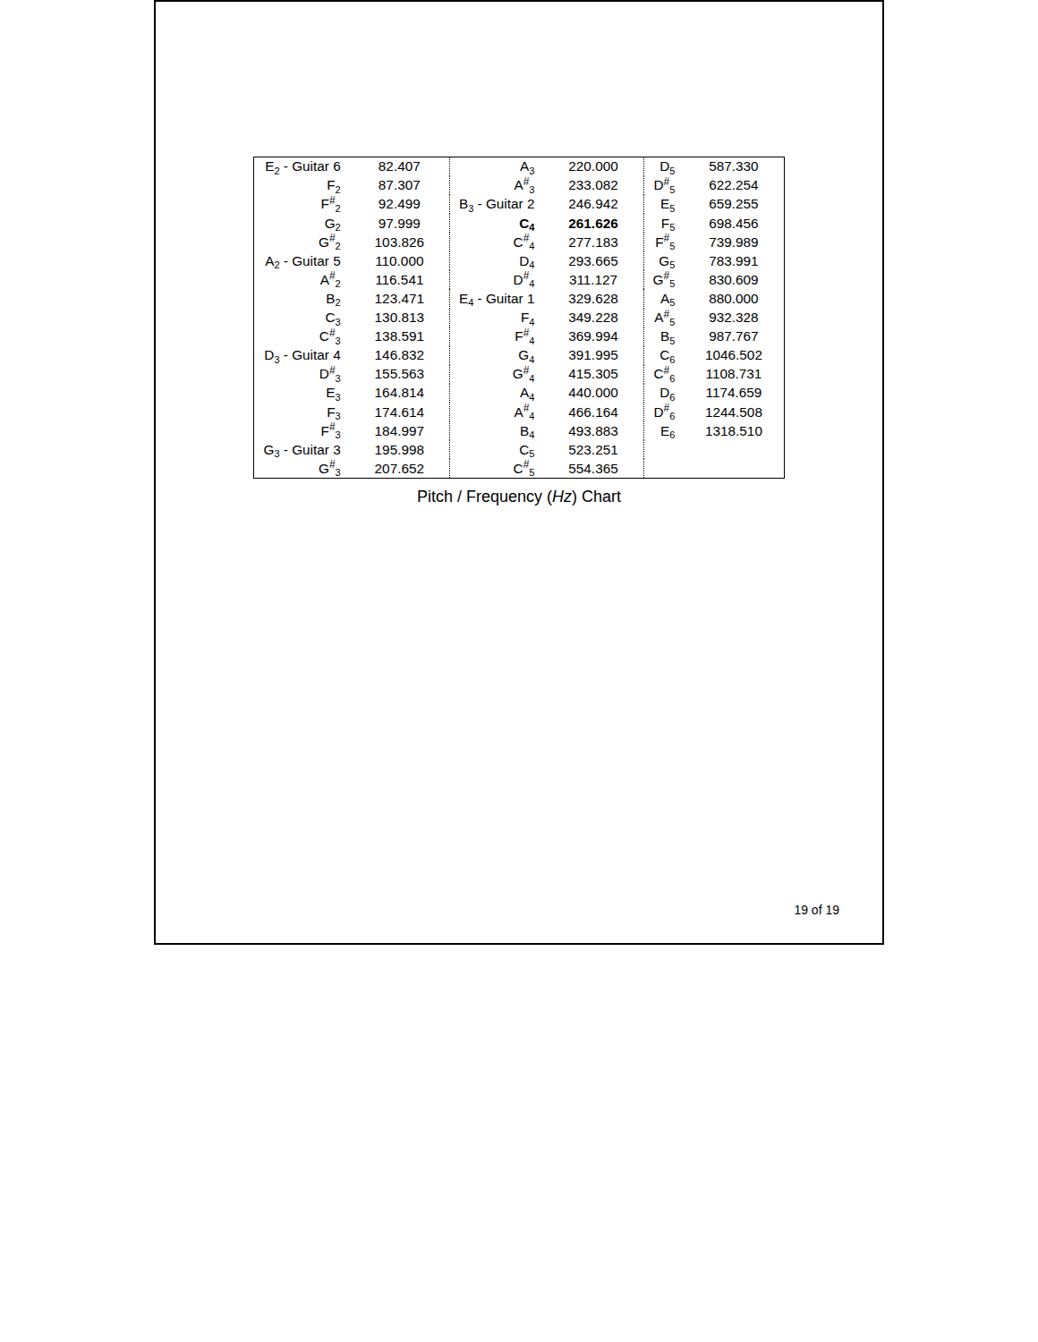| E 2 - Guitar 6 | 82.407 | A 3 | 220.000 | D 5 | 587.330 |
| F 2 | 87.307 | A # 3 | 233.082 | D # 5 | 622.254 |
| F # 2 | 92.499 | B 3 - Guitar 2 | 246.942 | E 5 | 659.255 |
| G 2 | 97.999 | C 4 | 261.626 | F 5 | 698.456 |
| G # 2 | 103.826 | C # 4 | 277.183 | F # 5 | 739.989 |
| A 2 - Guitar 5 | 110.000 | D 4 | 293.665 | G 5 | 783.991 |
| A # 2 | 116.541 | D # 4 | 311.127 | G # 5 | 830.609 |
| B 2 | 123.471 | E 4 - Guitar 1 | 329.628 | A 5 | 880.000 |
| C 3 | 130.813 | F 4 | 349.228 | A # 5 | 932.328 |
| C # 3 | 138.591 | F # 4 | 369.994 | B 5 | 987.767 |
| D 3 - Guitar 4 | 146.832 | G 4 | 391.995 | C 6 | 1046.502 |
| D # 3 | 155.563 | G # 4 | 415.305 | C # 6 | 1108.731 |
| E 3 | 164.814 | A 4 | 440.000 | D 6 | 1174.659 |
| F 3 | 174.614 | A # 4 | 466.164 | D # 6 | 1244.508 |
| F # 3 | 184.997 | B 4 | 493.883 | E 6 | 1318.510 |
| G 3 - Guitar 3 | 195.998 | C 5 | 523.251 | | |
| G # 3 | 207.652 | C # 5 | 554.365 | | |
Pitch / Frequency (Hz) Chart
19 of 19